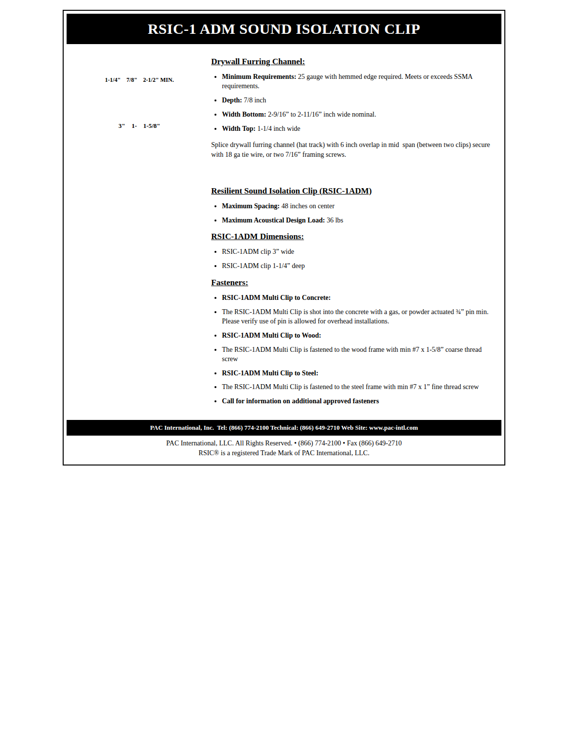RSIC-1 ADM SOUND ISOLATION CLIP
1-1/4" 7/8" 2-1/2" MIN.
3" 1- 1-5/8"
Drywall Furring Channel:
Minimum Requirements: 25 gauge with hemmed edge required. Meets or exceeds SSMA requirements.
Depth: 7/8 inch
Width Bottom: 2-9/16” to 2-11/16” inch wide nominal.
Width Top: 1-1/4 inch wide
Splice drywall furring channel (hat track) with 6 inch overlap in mid span (between two clips) secure with 18 ga tie wire, or two 7/16” framing screws.
Resilient Sound Isolation Clip (RSIC-1ADM)
Maximum Spacing: 48 inches on center
Maximum Acoustical Design Load: 36 lbs
RSIC-1ADM Dimensions:
RSIC-1ADM clip 3” wide
RSIC-1ADM clip 1-1/4” deep
Fasteners:
RSIC-1ADM Multi Clip to Concrete:
The RSIC-1ADM Multi Clip is shot into the concrete with a gas, or powder actuated ¾” pin min. Please verify use of pin is allowed for overhead installations.
RSIC-1ADM Multi Clip to Wood:
The RSIC-1ADM Multi Clip is fastened to the wood frame with min #7 x 1-5/8” coarse thread screw
RSIC-1ADM Multi Clip to Steel:
The RSIC-1ADM Multi Clip is fastened to the steel frame with min #7 x 1” fine thread screw
Call for information on additional approved fasteners
PAC International, Inc. Tel: (866) 774-2100 Technical: (866) 649-2710 Web Site: www.pac-intl.com
PAC International, LLC. All Rights Reserved. • (866) 774-2100 • Fax (866) 649-2710
RSIC® is a registered Trade Mark of PAC International, LLC.